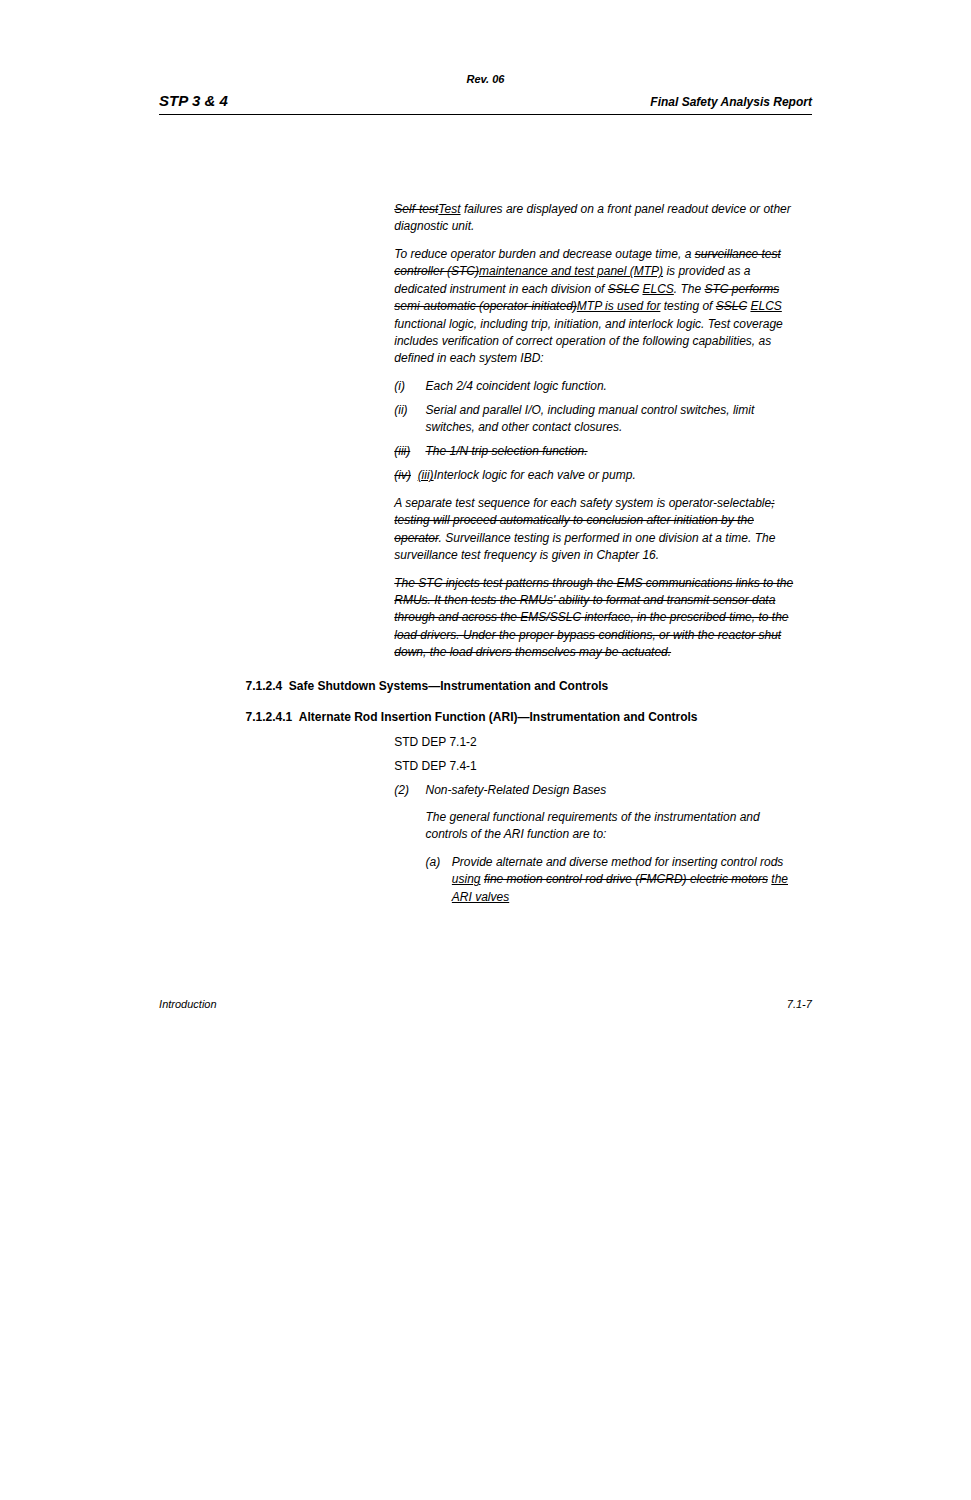Rev. 06
STP 3 & 4
Final Safety Analysis Report
Self-testTest failures are displayed on a front panel readout device or other diagnostic unit.
To reduce operator burden and decrease outage time, a surveillance test controller (STC)maintenance and test panel (MTP) is provided as a dedicated instrument in each division of SSLC ELCS. The STC performs semi-automatic (operator-initiated)MTP is used for testing of SSLC ELCS functional logic, including trip, initiation, and interlock logic. Test coverage includes verification of correct operation of the following capabilities, as defined in each system IBD:
(i)
Each 2/4 coincident logic function.
(ii)
Serial and parallel I/O, including manual control switches, limit switches, and other contact closures.
(iii)
The 1/N trip selection function.
(iv) (iii)
Interlock logic for each valve or pump.
A separate test sequence for each safety system is operator-selectable; testing will proceed automatically to conclusion after initiation by the operator. Surveillance testing is performed in one division at a time. The surveillance test frequency is given in Chapter 16.
The STC injects test patterns through the EMS communications links to the RMUs. It then tests the RMUs' ability to format and transmit sensor data through and across the EMS/SSLC interface, in the prescribed time, to the load drivers. Under the proper bypass conditions, or with the reactor shut down, the load drivers themselves may be actuated.
7.1.2.4 Safe Shutdown Systems—Instrumentation and Controls
7.1.2.4.1 Alternate Rod Insertion Function (ARI)—Instrumentation and Controls
STD DEP 7.1-2
STD DEP 7.4-1
(2)
Non-safety-Related Design Bases
The general functional requirements of the instrumentation and controls of the ARI function are to:
(a)
Provide alternate and diverse method for inserting control rods using fine motion control rod drive (FMCRD) electric motors the ARI valves
Introduction
7.1-7